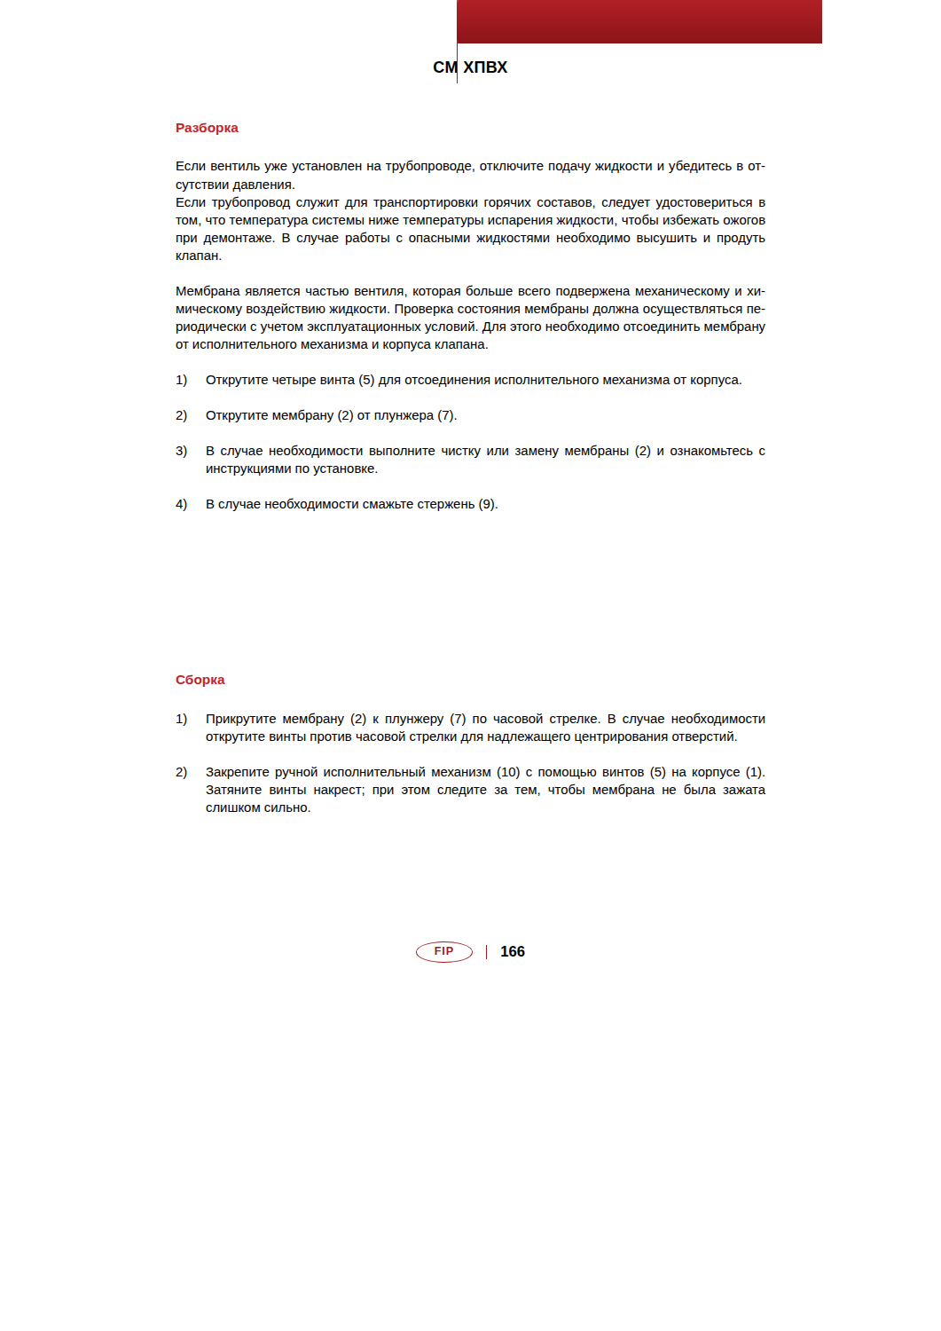CM ХПВХ
Разборка
Если вентиль уже установлен на трубопроводе, отключите подачу жидкости и убедитесь в отсутствии давления.
Если трубопровод служит для транспортировки горячих составов, следует удостовериться в том, что температура системы ниже температуры испарения жидкости, чтобы избежать ожогов при демонтаже. В случае работы с опасными жидкостями необходимо высушить и продуть клапан.
Мембрана является частью вентиля, которая больше всего подвержена механическому и химическому воздействию жидкости. Проверка состояния мембраны должна осуществляться периодически с учетом эксплуатационных условий. Для этого необходимо отсоединить мембрану от исполнительного механизма и корпуса клапана.
1) Открутите четыре винта (5) для отсоединения исполнительного механизма от корпуса.
2) Открутите мембрану (2) от плунжера (7).
3) В случае необходимости выполните чистку или замену мембраны (2) и ознакомьтесь с инструкциями по установке.
4) В случае необходимости смажьте стержень (9).
Сборка
1) Прикрутите мембрану (2) к плунжеру (7) по часовой стрелке. В случае необходимости открутите винты против часовой стрелки для надлежащего центрирования отверстий.
2) Закрепите ручной исполнительный механизм (10) с помощью винтов (5) на корпусе (1). Затяните винты накрест; при этом следите за тем, чтобы мембрана не была зажата слишком сильно.
FIP 166